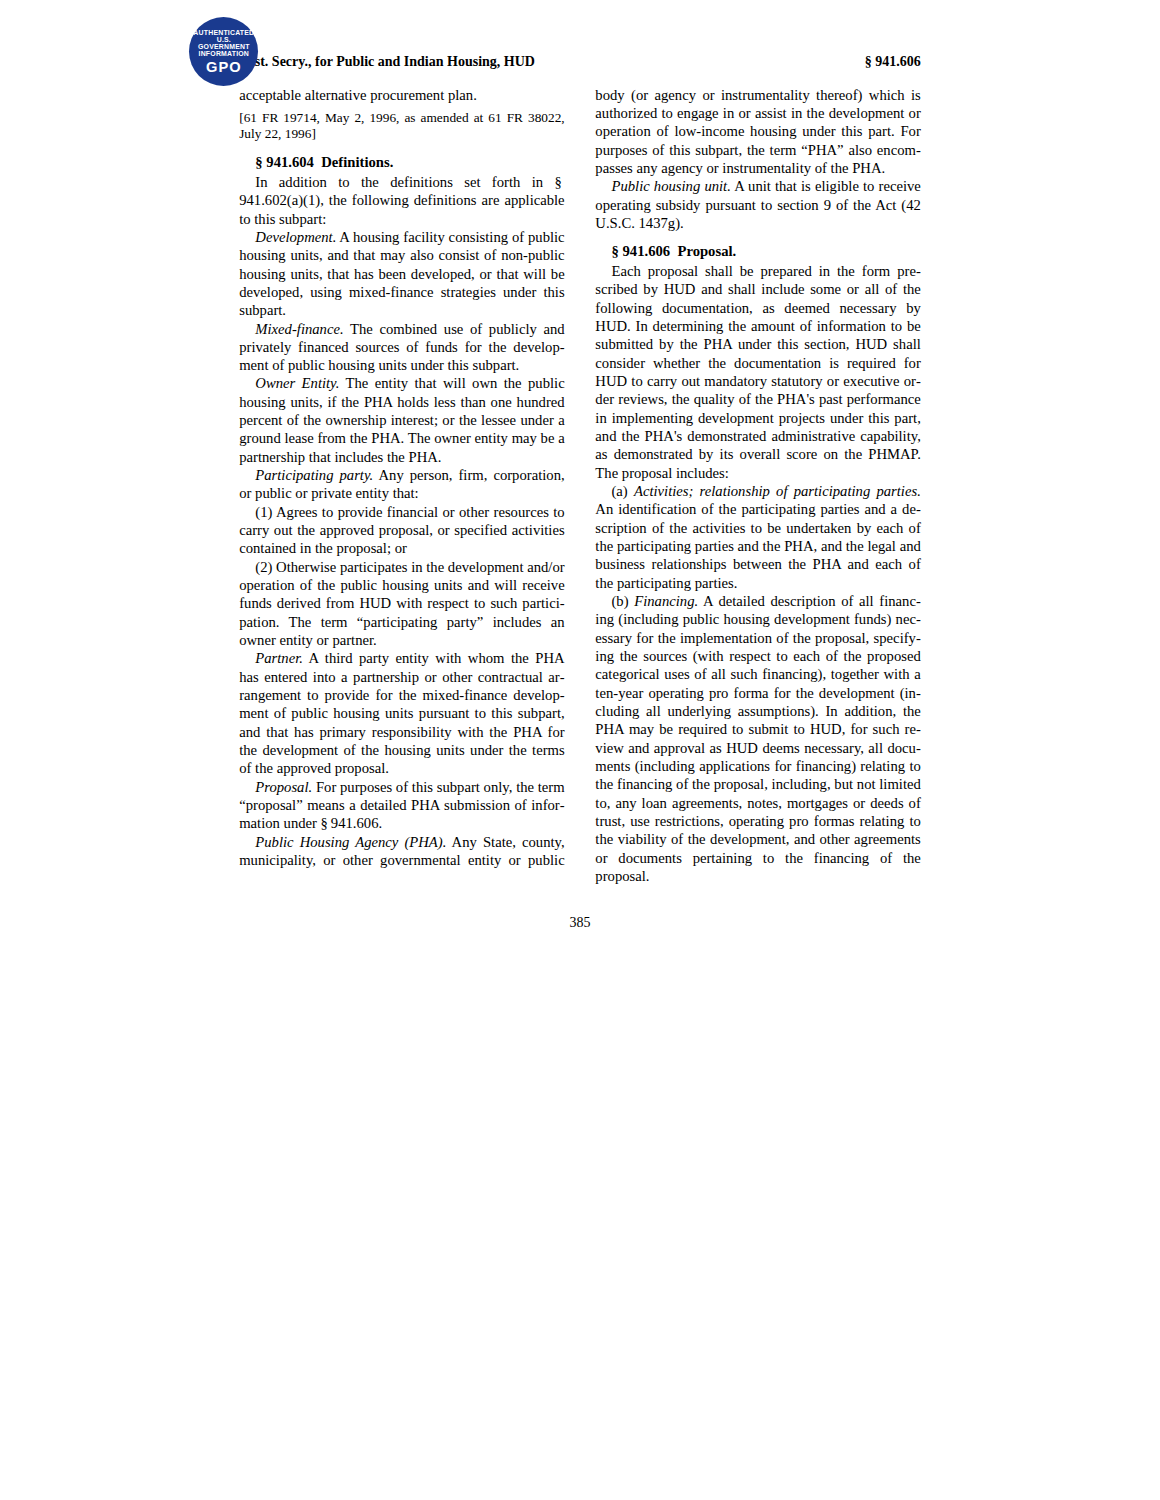AUTHENTICATED
U.S. GOVERNMENT
INFORMATIONGPO
Asst. Secry., for Public and Indian Housing, HUD § 941.606
acceptable alternative procurement plan.
[61 FR 19714, May 2, 1996, as amended at 61 FR 38022, July 22, 1996]
§ 941.604 Definitions.
In addition to the definitions set forth in § 941.602(a)(1), the following definitions are applicable to this subpart:
Development. A housing facility consisting of public housing units, and that may also consist of non-public housing units, that has been developed, or that will be developed, using mixed-finance strategies under this subpart.
Mixed-finance. The combined use of publicly and privately financed sources of funds for the development of public housing units under this subpart.
Owner Entity. The entity that will own the public housing units, if the PHA holds less than one hundred percent of the ownership interest; or the lessee under a ground lease from the PHA. The owner entity may be a partnership that includes the PHA.
Participating party. Any person, firm, corporation, or public or private entity that:
(1) Agrees to provide financial or other resources to carry out the approved proposal, or specified activities contained in the proposal; or
(2) Otherwise participates in the development and/or operation of the public housing units and will receive funds derived from HUD with respect to such participation. The term “participating party” includes an owner entity or partner.
Partner. A third party entity with whom the PHA has entered into a partnership or other contractual arrangement to provide for the mixed-finance development of public housing units pursuant to this subpart, and that has primary responsibility with the PHA for the development of the housing units under the terms of the approved proposal.
Proposal. For purposes of this subpart only, the term “proposal” means a detailed PHA submission of information under § 941.606.
Public Housing Agency (PHA). Any State, county, municipality, or other governmental entity or public body (or agency or instrumentality thereof) which is authorized to engage in or assist in the development or operation of low-income housing under this part. For purposes of this subpart, the term “PHA” also encompasses any agency or instrumentality of the PHA.
Public housing unit. A unit that is eligible to receive operating subsidy pursuant to section 9 of the Act (42 U.S.C. 1437g).
§ 941.606 Proposal.
Each proposal shall be prepared in the form prescribed by HUD and shall include some or all of the following documentation, as deemed necessary by HUD. In determining the amount of information to be submitted by the PHA under this section, HUD shall consider whether the documentation is required for HUD to carry out mandatory statutory or executive order reviews, the quality of the PHA's past performance in implementing development projects under this part, and the PHA's demonstrated administrative capability, as demonstrated by its overall score on the PHMAP. The proposal includes:
(a) Activities; relationship of participating parties. An identification of the participating parties and a description of the activities to be undertaken by each of the participating parties and the PHA, and the legal and business relationships between the PHA and each of the participating parties.
(b) Financing. A detailed description of all financing (including public housing development funds) necessary for the implementation of the proposal, specifying the sources (with respect to each of the proposed categorical uses of all such financing), together with a ten-year operating pro forma for the development (including all underlying assumptions). In addition, the PHA may be required to submit to HUD, for such review and approval as HUD deems necessary, all documents (including applications for financing) relating to the financing of the proposal, including, but not limited to, any loan agreements, notes, mortgages or deeds of trust, use restrictions, operating pro formas relating to the viability of the development, and other agreements or documents pertaining to the financing of the proposal.
385